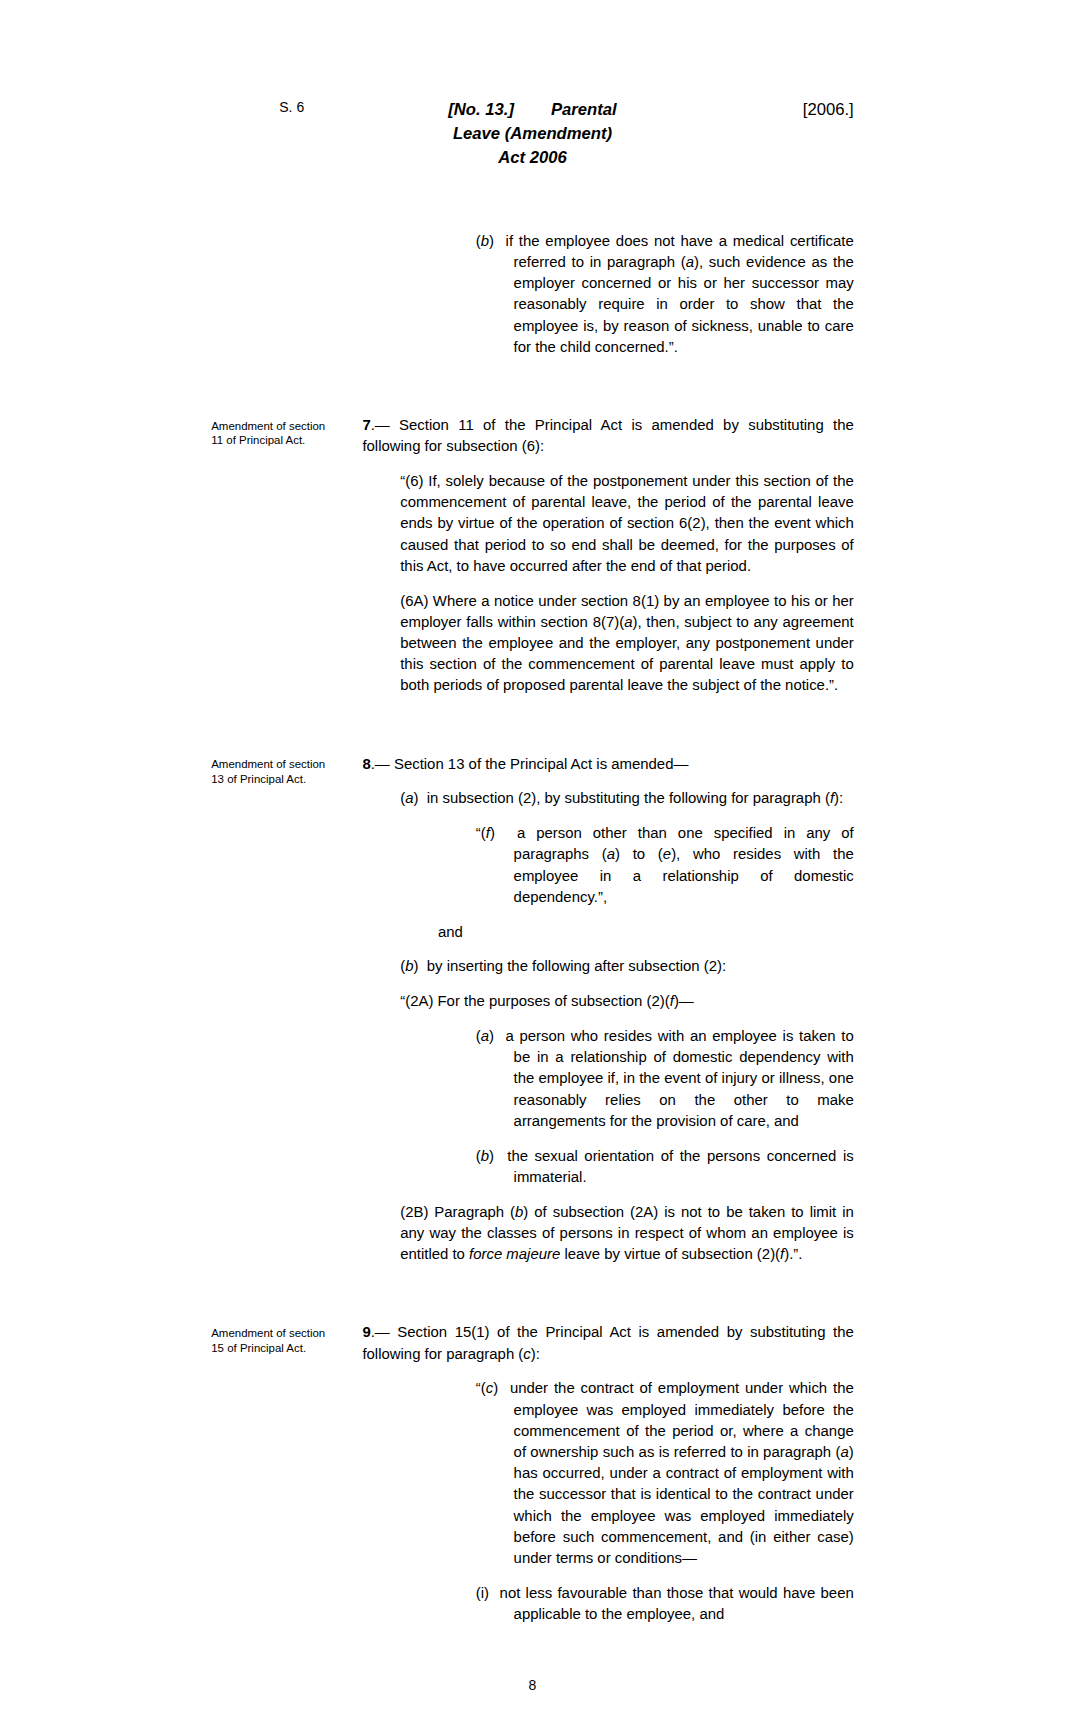S. 6
[No. 13.] Parental Leave (Amendment) Act 2006
[2006.]
(b) if the employee does not have a medical certificate referred to in paragraph (a), such evidence as the employer concerned or his or her successor may reasonably require in order to show that the employee is, by reason of sickness, unable to care for the child concerned.”.
Amendment of section 11 of Principal Act.
7.— Section 11 of the Principal Act is amended by substituting the following for subsection (6):
“(6) If, solely because of the postponement under this section of the commencement of parental leave, the period of the parental leave ends by virtue of the operation of section 6(2), then the event which caused that period to so end shall be deemed, for the purposes of this Act, to have occurred after the end of that period.
(6A) Where a notice under section 8(1) by an employee to his or her employer falls within section 8(7)(a), then, subject to any agreement between the employee and the employer, any postponement under this section of the commencement of parental leave must apply to both periods of proposed parental leave the subject of the notice.”.
Amendment of section 13 of Principal Act.
8.— Section 13 of the Principal Act is amended—
(a) in subsection (2), by substituting the following for paragraph (f):
“(f) a person other than one specified in any of paragraphs (a) to (e), who resides with the employee in a relationship of domestic dependency.”,
and
(b) by inserting the following after subsection (2):
“(2A) For the purposes of subsection (2)(f)—
(a) a person who resides with an employee is taken to be in a relationship of domestic dependency with the employee if, in the event of injury or illness, one reasonably relies on the other to make arrangements for the provision of care, and
(b) the sexual orientation of the persons concerned is immaterial.
(2B) Paragraph (b) of subsection (2A) is not to be taken to limit in any way the classes of persons in respect of whom an employee is entitled to force majeure leave by virtue of subsection (2)(f).”.
Amendment of section 15 of Principal Act.
9.— Section 15(1) of the Principal Act is amended by substituting the following for paragraph (c):
“(c) under the contract of employment under which the employee was employed immediately before the commencement of the period or, where a change of ownership such as is referred to in paragraph (a) has occurred, under a contract of employment with the successor that is identical to the contract under which the employee was employed immediately before such commencement, and (in either case) under terms or conditions—
(i) not less favourable than those that would have been applicable to the employee, and
8